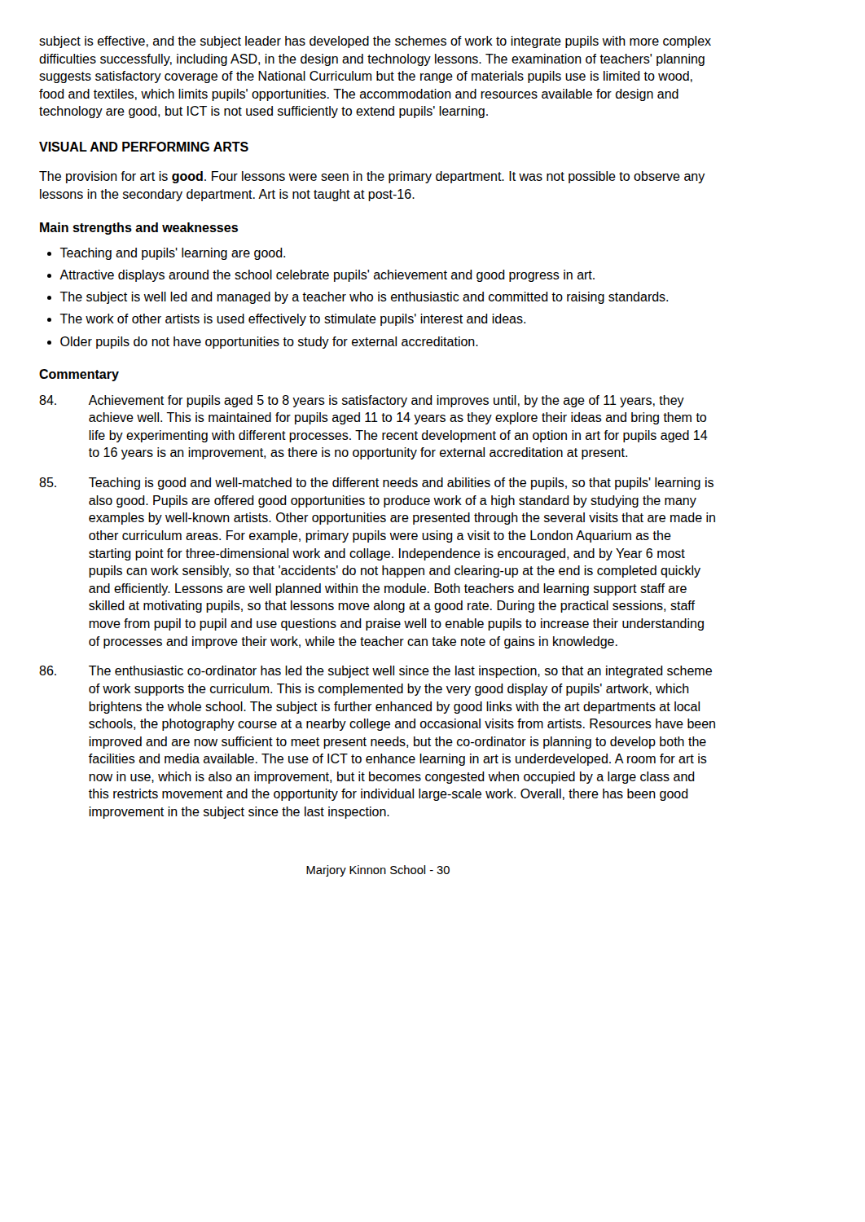subject is effective, and the subject leader has developed the schemes of work to integrate pupils with more complex difficulties successfully, including ASD, in the design and technology lessons. The examination of teachers' planning suggests satisfactory coverage of the National Curriculum but the range of materials pupils use is limited to wood, food and textiles, which limits pupils' opportunities. The accommodation and resources available for design and technology are good, but ICT is not used sufficiently to extend pupils' learning.
Visual and Performing Arts
The provision for art is good. Four lessons were seen in the primary department. It was not possible to observe any lessons in the secondary department. Art is not taught at post-16.
Main strengths and weaknesses
Teaching and pupils' learning are good.
Attractive displays around the school celebrate pupils' achievement and good progress in art.
The subject is well led and managed by a teacher who is enthusiastic and committed to raising standards.
The work of other artists is used effectively to stimulate pupils' interest and ideas.
Older pupils do not have opportunities to study for external accreditation.
Commentary
84.
Achievement for pupils aged 5 to 8 years is satisfactory and improves until, by the age of 11 years, they achieve well. This is maintained for pupils aged 11 to 14 years as they explore their ideas and bring them to life by experimenting with different processes. The recent development of an option in art for pupils aged 14 to 16 years is an improvement, as there is no opportunity for external accreditation at present.
85.
Teaching is good and well-matched to the different needs and abilities of the pupils, so that pupils' learning is also good. Pupils are offered good opportunities to produce work of a high standard by studying the many examples by well-known artists. Other opportunities are presented through the several visits that are made in other curriculum areas. For example, primary pupils were using a visit to the London Aquarium as the starting point for three-dimensional work and collage. Independence is encouraged, and by Year 6 most pupils can work sensibly, so that 'accidents' do not happen and clearing-up at the end is completed quickly and efficiently. Lessons are well planned within the module. Both teachers and learning support staff are skilled at motivating pupils, so that lessons move along at a good rate. During the practical sessions, staff move from pupil to pupil and use questions and praise well to enable pupils to increase their understanding of processes and improve their work, while the teacher can take note of gains in knowledge.
86.
The enthusiastic co-ordinator has led the subject well since the last inspection, so that an integrated scheme of work supports the curriculum. This is complemented by the very good display of pupils' artwork, which brightens the whole school. The subject is further enhanced by good links with the art departments at local schools, the photography course at a nearby college and occasional visits from artists. Resources have been improved and are now sufficient to meet present needs, but the co-ordinator is planning to develop both the facilities and media available. The use of ICT to enhance learning in art is underdeveloped. A room for art is now in use, which is also an improvement, but it becomes congested when occupied by a large class and this restricts movement and the opportunity for individual large-scale work. Overall, there has been good improvement in the subject since the last inspection.
Marjory Kinnon School - 30